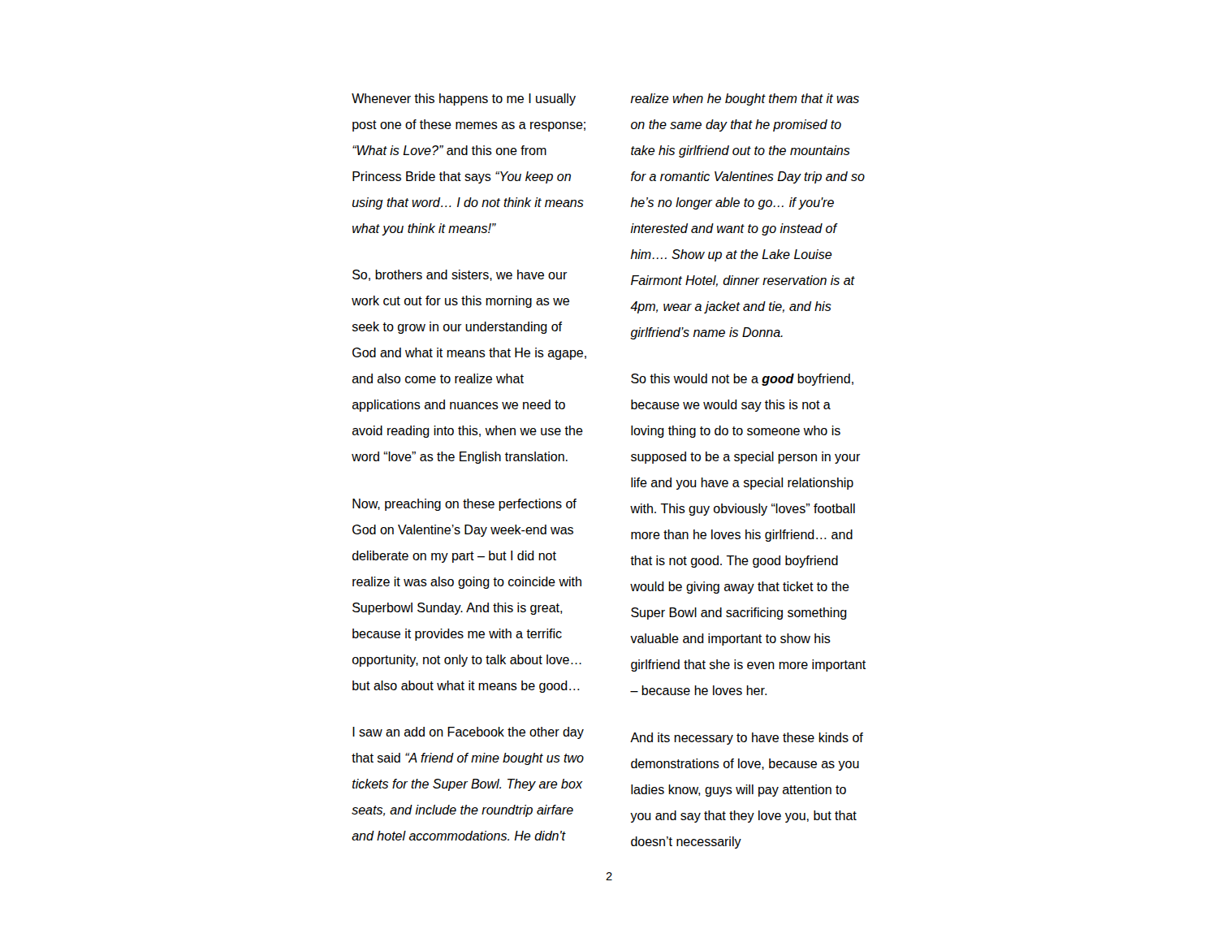Whenever this happens to me I usually post one of these memes as a response; “What is Love?” and this one from Princess Bride that says “You keep on using that word… I do not think it means what you think it means!”
So, brothers and sisters, we have our work cut out for us this morning as we seek to grow in our understanding of God and what it means that He is agape, and also come to realize what applications and nuances we need to avoid reading into this, when we use the word “love” as the English translation.
Now, preaching on these perfections of God on Valentine’s Day week-end was deliberate on my part – but I did not realize it was also going to coincide with Superbowl Sunday. And this is great, because it provides me with a terrific opportunity, not only to talk about love… but also about what it means be good…
I saw an add on Facebook the other day that said “A friend of mine bought us two tickets for the Super Bowl. They are box seats, and include the roundtrip airfare and hotel accommodations. He didn't realize when he bought them that it was on the same day that he promised to take his girlfriend out to the mountains for a romantic Valentines Day trip and so he’s no longer able to go… if you're interested and want to go instead of him…. Show up at the Lake Louise Fairmont Hotel, dinner reservation is at 4pm, wear a jacket and tie, and his girlfriend’s name is Donna.
So this would not be a good boyfriend, because we would say this is not a loving thing to do to someone who is supposed to be a special person in your life and you have a special relationship with. This guy obviously “loves” football more than he loves his girlfriend… and that is not good. The good boyfriend would be giving away that ticket to the Super Bowl and sacrificing something valuable and important to show his girlfriend that she is even more important – because he loves her.
And its necessary to have these kinds of demonstrations of love, because as you ladies know, guys will pay attention to you and say that they love you, but that doesn’t necessarily
2